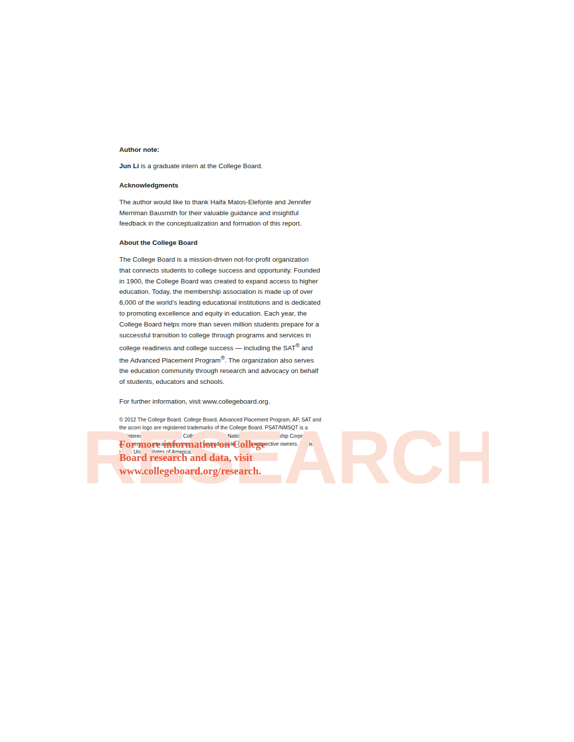Author note:
Jun Li is a graduate intern at the College Board.
Acknowledgments
The author would like to thank Haifa Matos-Elefonte and Jennifer Merriman Bausmith for their valuable guidance and insightful feedback in the conceptualization and formation of this report.
About the College Board
The College Board is a mission-driven not-for-profit organization that connects students to college success and opportunity. Founded in 1900, the College Board was created to expand access to higher education. Today, the membership association is made up of over 6,000 of the world’s leading educational institutions and is dedicated to promoting excellence and equity in education. Each year, the College Board helps more than seven million students prepare for a successful transition to college through programs and services in college readiness and college success — including the SAT® and the Advanced Placement Program®. The organization also serves the education community through research and advocacy on behalf of students, educators and schools.
For further information, visit www.collegeboard.org.
© 2012 The College Board. College Board, Advanced Placement Program, AP, SAT and the acorn logo are registered trademarks of the College Board. PSAT/NMSQT is a registered trademark of the College Board and National Merit Scholarship Corporation. All other products and services may be trademarks of their respective owners. Printed in the United States of America.
RESEARCH
For more information on College
Board research and data, visit
www.collegeboard.org/research.